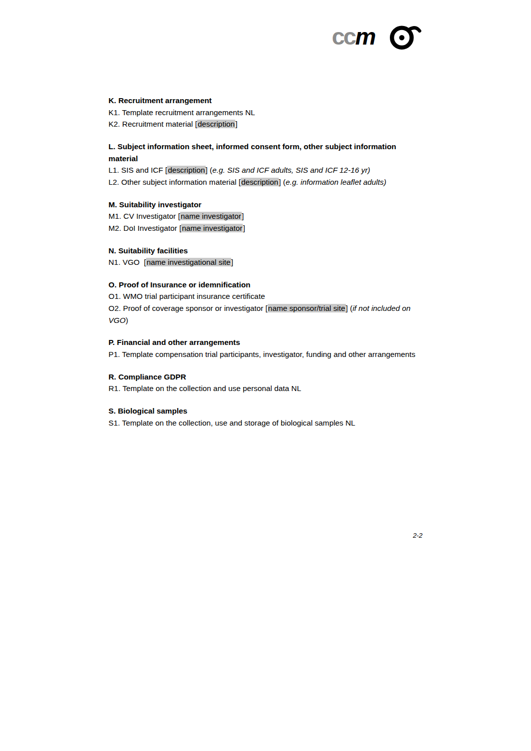cc m
K. Recruitment arrangement
K1. Template recruitment arrangements NL
K2. Recruitment material [description]
L. Subject information sheet, informed consent form, other subject information material
L1. SIS and ICF [description] (e.g. SIS and ICF adults, SIS and ICF 12-16 yr)
L2. Other subject information material [description] (e.g. information leaflet adults)
M. Suitability investigator
M1. CV Investigator [name investigator]
M2. DoI Investigator [name investigator]
N. Suitability facilities
N1. VGO [name investigational site]
O. Proof of Insurance or idemnification
O1. WMO trial participant insurance certificate
O2. Proof of coverage sponsor or investigator [name sponsor/trial site] (if not included on VGO)
P. Financial and other arrangements
P1. Template compensation trial participants, investigator, funding and other arrangements
R. Compliance GDPR
R1. Template on the collection and use personal data NL
S. Biological samples
S1. Template on the collection, use and storage of biological samples NL
2-2